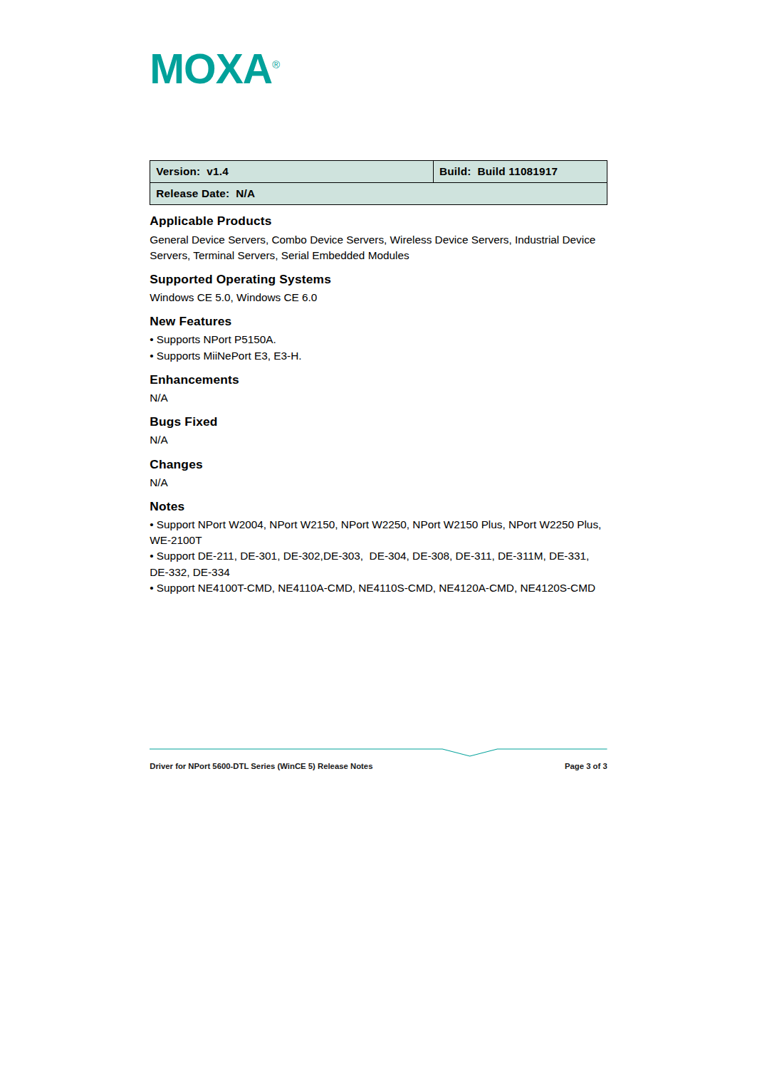MOXA®
| Version: v1.4 | Build: Build 11081917 |
| Release Date: N/A |
Applicable Products
General Device Servers, Combo Device Servers, Wireless Device Servers, Industrial Device Servers, Terminal Servers, Serial Embedded Modules
Supported Operating Systems
Windows CE 5.0, Windows CE 6.0
New Features
• Supports NPort P5150A.
• Supports MiiNePort E3, E3-H.
Enhancements
N/A
Bugs Fixed
N/A
Changes
N/A
Notes
• Support NPort W2004, NPort W2150, NPort W2250, NPort W2150 Plus, NPort W2250 Plus, WE-2100T
• Support DE-211, DE-301, DE-302,DE-303, DE-304, DE-308, DE-311, DE-311M, DE-331, DE-332, DE-334
• Support NE4100T-CMD, NE4110A-CMD, NE4110S-CMD, NE4120A-CMD, NE4120S-CMD
Driver for NPort 5600-DTL Series (WinCE 5) Release Notes Page 3 of 3